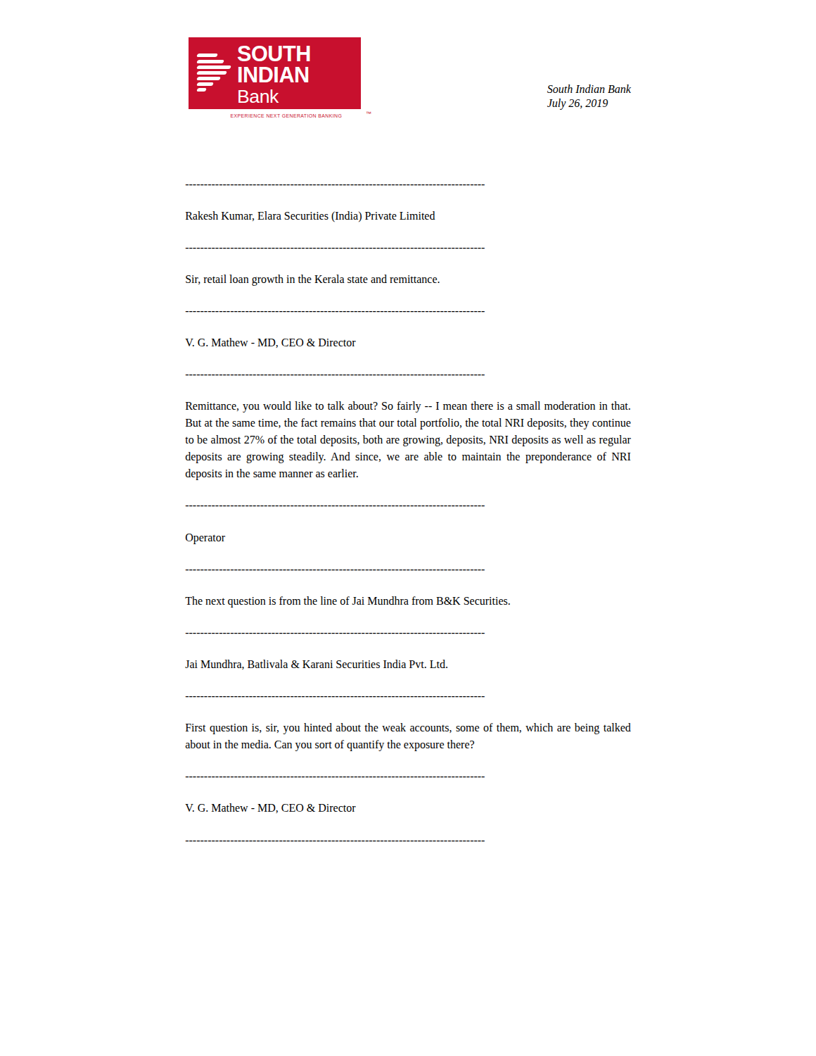SOUTH
INDIAN Bank
EXPERIENCE NEXT GENERATION BANKING™
South Indian Bank
July 26, 2019
--------------------------------------------------------------------------------
Rakesh Kumar, Elara Securities (India) Private Limited
--------------------------------------------------------------------------------
Sir, retail loan growth in the Kerala state and remittance.
--------------------------------------------------------------------------------
V. G. Mathew - MD, CEO & Director
--------------------------------------------------------------------------------
Remittance, you would like to talk about? So fairly -- I mean there is a small moderation in that. But at the same time, the fact remains that our total portfolio, the total NRI deposits, they continue to be almost 27% of the total deposits, both are growing, deposits, NRI deposits as well as regular deposits are growing steadily. And since, we are able to maintain the preponderance of NRI deposits in the same manner as earlier.
--------------------------------------------------------------------------------
Operator
--------------------------------------------------------------------------------
The next question is from the line of Jai Mundhra from B&K Securities.
--------------------------------------------------------------------------------
Jai Mundhra, Batlivala & Karani Securities India Pvt. Ltd.
--------------------------------------------------------------------------------
First question is, sir, you hinted about the weak accounts, some of them, which are being talked about in the media. Can you sort of quantify the exposure there?
--------------------------------------------------------------------------------
V. G. Mathew - MD, CEO & Director
--------------------------------------------------------------------------------